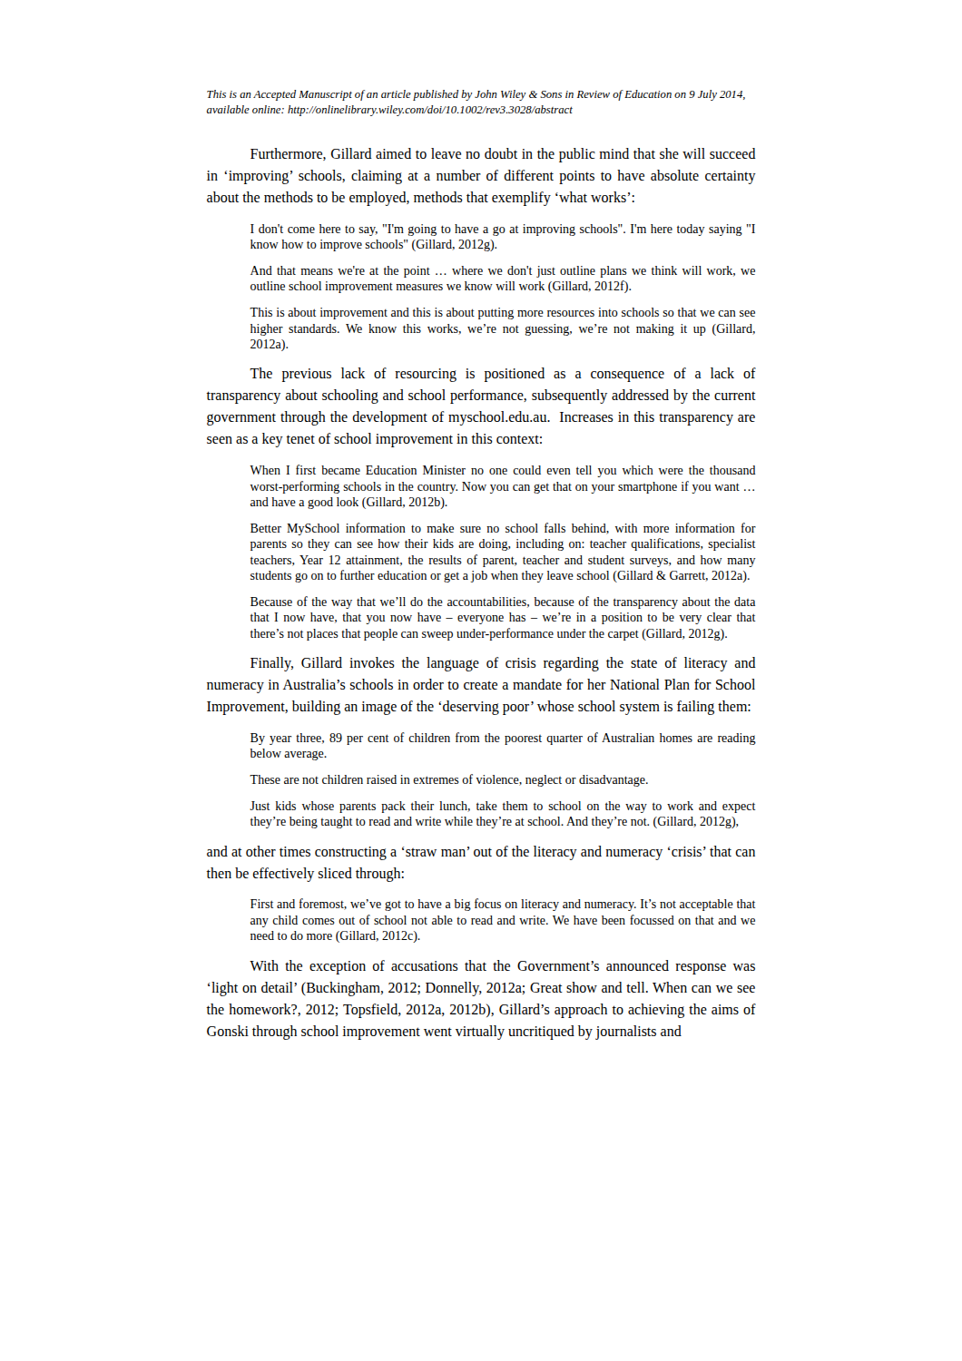This is an Accepted Manuscript of an article published by John Wiley & Sons in Review of Education on 9 July 2014,
available online: http://onlinelibrary.wiley.com/doi/10.1002/rev3.3028/abstract
Furthermore, Gillard aimed to leave no doubt in the public mind that she will succeed in ‘improving’ schools, claiming at a number of different points to have absolute certainty about the methods to be employed, methods that exemplify ‘what works’:
I don't come here to say, "I'm going to have a go at improving schools". I'm here today saying "I know how to improve schools" (Gillard, 2012g).
And that means we're at the point … where we don't just outline plans we think will work, we outline school improvement measures we know will work (Gillard, 2012f).
This is about improvement and this is about putting more resources into schools so that we can see higher standards. We know this works, we’re not guessing, we’re not making it up (Gillard, 2012a).
The previous lack of resourcing is positioned as a consequence of a lack of transparency about schooling and school performance, subsequently addressed by the current government through the development of myschool.edu.au. Increases in this transparency are seen as a key tenet of school improvement in this context:
When I first became Education Minister no one could even tell you which were the thousand worst-performing schools in the country. Now you can get that on your smartphone if you want … and have a good look (Gillard, 2012b).
Better MySchool information to make sure no school falls behind, with more information for parents so they can see how their kids are doing, including on: teacher qualifications, specialist teachers, Year 12 attainment, the results of parent, teacher and student surveys, and how many students go on to further education or get a job when they leave school (Gillard & Garrett, 2012a).
Because of the way that we’ll do the accountabilities, because of the transparency about the data that I now have, that you now have – everyone has – we’re in a position to be very clear that there’s not places that people can sweep under-performance under the carpet (Gillard, 2012g).
Finally, Gillard invokes the language of crisis regarding the state of literacy and numeracy in Australia’s schools in order to create a mandate for her National Plan for School Improvement, building an image of the ‘deserving poor’ whose school system is failing them:
By year three, 89 per cent of children from the poorest quarter of Australian homes are reading below average.
These are not children raised in extremes of violence, neglect or disadvantage.
Just kids whose parents pack their lunch, take them to school on the way to work and expect they’re being taught to read and write while they’re at school. And they’re not. (Gillard, 2012g),
and at other times constructing a ‘straw man’ out of the literacy and numeracy ‘crisis’ that can then be effectively sliced through:
First and foremost, we’ve got to have a big focus on literacy and numeracy. It’s not acceptable that any child comes out of school not able to read and write. We have been focussed on that and we need to do more (Gillard, 2012c).
With the exception of accusations that the Government’s announced response was ‘light on detail’ (Buckingham, 2012; Donnelly, 2012a; Great show and tell. When can we see the homework?, 2012; Topsfield, 2012a, 2012b), Gillard’s approach to achieving the aims of Gonski through school improvement went virtually uncritiqued by journalists and